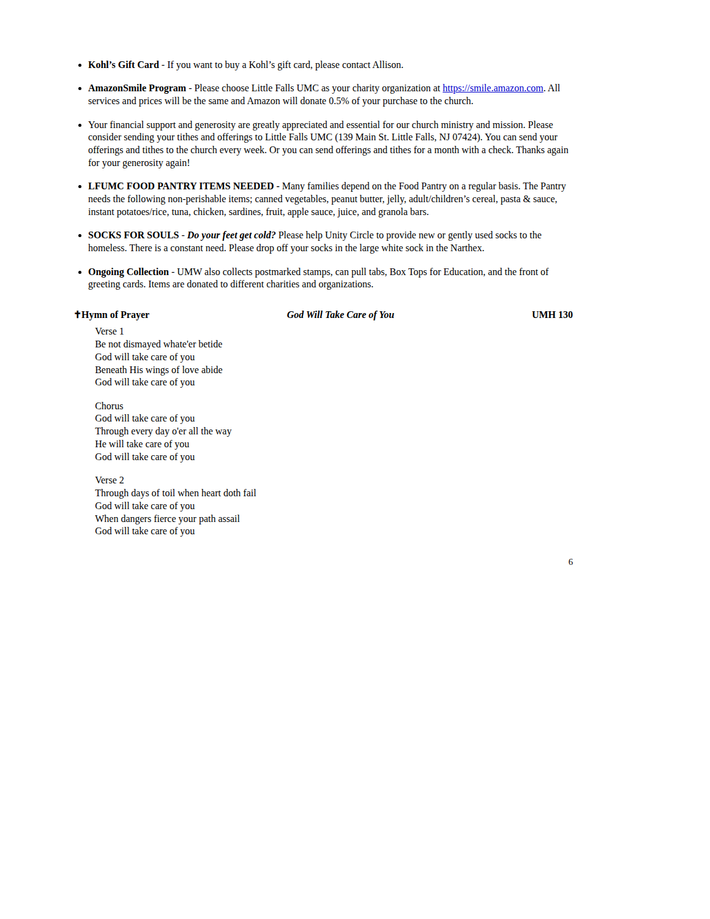Kohl’s Gift Card - If you want to buy a Kohl’s gift card, please contact Allison.
AmazonSmile Program - Please choose Little Falls UMC as your charity organization at https://smile.amazon.com. All services and prices will be the same and Amazon will donate 0.5% of your purchase to the church.
Your financial support and generosity are greatly appreciated and essential for our church ministry and mission. Please consider sending your tithes and offerings to Little Falls UMC (139 Main St. Little Falls, NJ 07424). You can send your offerings and tithes to the church every week. Or you can send offerings and tithes for a month with a check. Thanks again for your generosity again!
LFUMC FOOD PANTRY ITEMS NEEDED - Many families depend on the Food Pantry on a regular basis. The Pantry needs the following non-perishable items; canned vegetables, peanut butter, jelly, adult/children’s cereal, pasta & sauce, instant potatoes/rice, tuna, chicken, sardines, fruit, apple sauce, juice, and granola bars.
SOCKS FOR SOULS - Do your feet get cold? Please help Unity Circle to provide new or gently used socks to the homeless. There is a constant need. Please drop off your socks in the large white sock in the Narthex.
Ongoing Collection - UMW also collects postmarked stamps, can pull tabs, Box Tops for Education, and the front of greeting cards. Items are donated to different charities and organizations.
✝Hymn of Prayer God Will Take Care of You UMH 130
Verse 1
Be not dismayed whate'er betide
God will take care of you
Beneath His wings of love abide
God will take care of you
Chorus
God will take care of you
Through every day o'er all the way
He will take care of you
God will take care of you
Verse 2
Through days of toil when heart doth fail
God will take care of you
When dangers fierce your path assail
God will take care of you
6